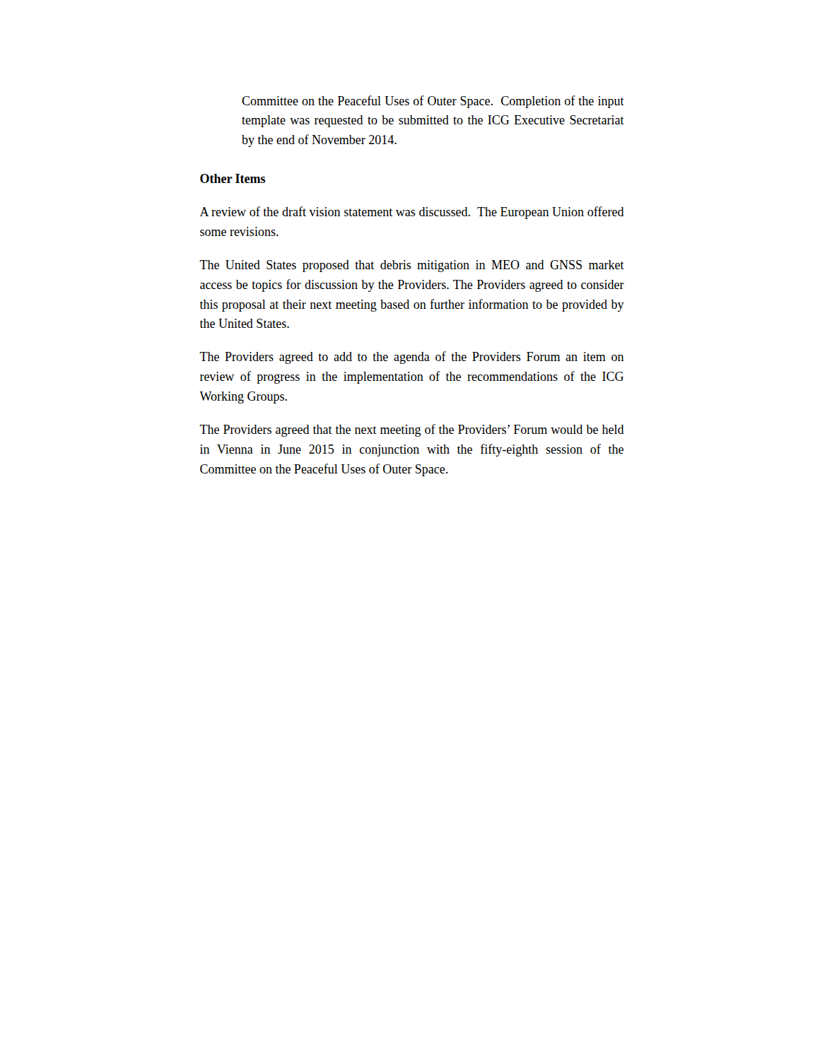Committee on the Peaceful Uses of Outer Space. Completion of the input template was requested to be submitted to the ICG Executive Secretariat by the end of November 2014.
Other Items
A review of the draft vision statement was discussed. The European Union offered some revisions.
The United States proposed that debris mitigation in MEO and GNSS market access be topics for discussion by the Providers. The Providers agreed to consider this proposal at their next meeting based on further information to be provided by the United States.
The Providers agreed to add to the agenda of the Providers Forum an item on review of progress in the implementation of the recommendations of the ICG Working Groups.
The Providers agreed that the next meeting of the Providers’ Forum would be held in Vienna in June 2015 in conjunction with the fifty-eighth session of the Committee on the Peaceful Uses of Outer Space.